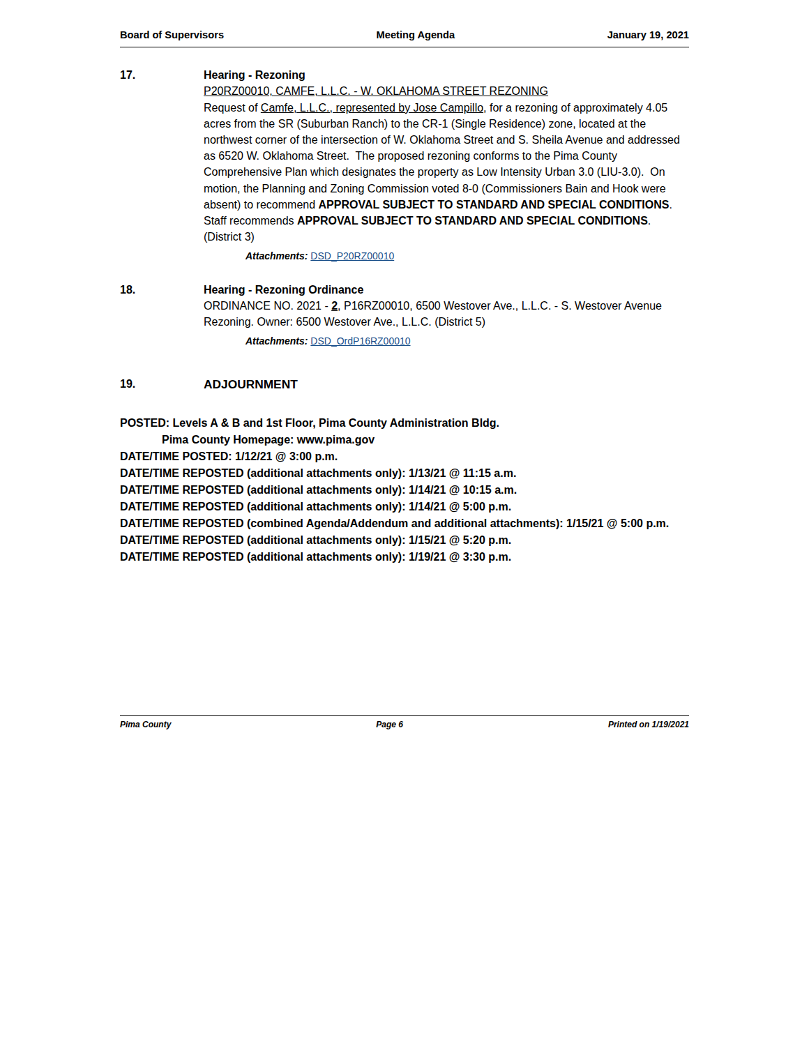Board of Supervisors
Meeting Agenda
January 19, 2021
17.
Hearing - Rezoning
P20RZ00010, CAMFE, L.L.C. - W. OKLAHOMA STREET REZONING
Request of Camfe, L.L.C., represented by Jose Campillo, for a rezoning of approximately 4.05 acres from the SR (Suburban Ranch) to the CR-1 (Single Residence) zone, located at the northwest corner of the intersection of W. Oklahoma Street and S. Sheila Avenue and addressed as 6520 W. Oklahoma Street. The proposed rezoning conforms to the Pima County Comprehensive Plan which designates the property as Low Intensity Urban 3.0 (LIU-3.0). On motion, the Planning and Zoning Commission voted 8-0 (Commissioners Bain and Hook were absent) to recommend APPROVAL SUBJECT TO STANDARD AND SPECIAL CONDITIONS. Staff recommends APPROVAL SUBJECT TO STANDARD AND SPECIAL CONDITIONS. (District 3)
Attachments: DSD_P20RZ00010
18.
Hearing - Rezoning Ordinance
ORDINANCE NO. 2021 - 2, P16RZ00010, 6500 Westover Ave., L.L.C. - S. Westover Avenue Rezoning. Owner: 6500 Westover Ave., L.L.C. (District 5)
Attachments: DSD_OrdP16RZ00010
19.
ADJOURNMENT
POSTED: Levels A & B and 1st Floor, Pima County Administration Bldg.
Pima County Homepage: www.pima.gov
DATE/TIME POSTED: 1/12/21 @ 3:00 p.m.
DATE/TIME REPOSTED (additional attachments only): 1/13/21 @ 11:15 a.m.
DATE/TIME REPOSTED (additional attachments only): 1/14/21 @ 10:15 a.m.
DATE/TIME REPOSTED (additional attachments only): 1/14/21 @ 5:00 p.m.
DATE/TIME REPOSTED (combined Agenda/Addendum and additional attachments): 1/15/21 @ 5:00 p.m.
DATE/TIME REPOSTED (additional attachments only): 1/15/21 @ 5:20 p.m.
DATE/TIME REPOSTED (additional attachments only): 1/19/21 @ 3:30 p.m.
Pima County
Page 6
Printed on 1/19/2021